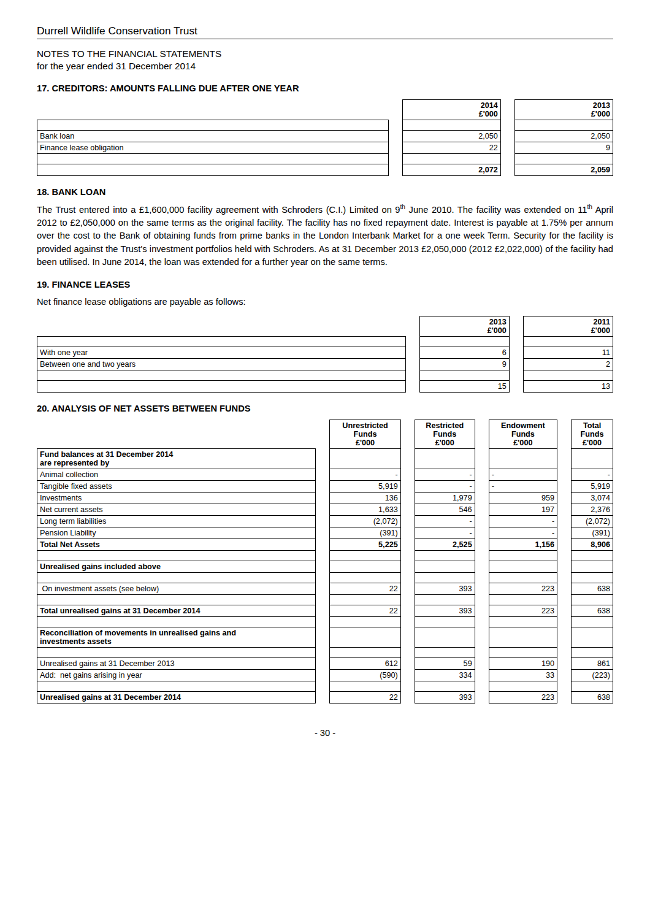Durrell Wildlife Conservation Trust
NOTES TO THE FINANCIAL STATEMENTS
for the year ended 31 December 2014
17. CREDITORS: AMOUNTS FALLING DUE AFTER ONE YEAR
| | | 2014 £'000 | | 2013 £'000 |
| Bank loan | | 2,050 | | 2,050 |
| Finance lease obligation | | 22 | | 9 |
| | | 2,072 | | 2,059 |
18. BANK LOAN
The Trust entered into a £1,600,000 facility agreement with Schroders (C.I.) Limited on 9th June 2010. The facility was extended on 11th April 2012 to £2,050,000 on the same terms as the original facility. The facility has no fixed repayment date. Interest is payable at 1.75% per annum over the cost to the Bank of obtaining funds from prime banks in the London Interbank Market for a one week Term. Security for the facility is provided against the Trust's investment portfolios held with Schroders. As at 31 December 2013 £2,050,000 (2012 £2,022,000) of the facility had been utilised. In June 2014, the loan was extended for a further year on the same terms.
19. FINANCE LEASES
Net finance lease obligations are payable as follows:
| | | 2013 £'000 | | 2011 £'000 |
| With one year | | 6 | | 11 |
| Between one and two years | | 9 | | 2 |
| | | 15 | | 13 |
20. ANALYSIS OF NET ASSETS BETWEEN FUNDS
| | | Unrestricted Funds £'000 | | Restricted Funds £'000 | | Endowment Funds £'000 | | Total Funds £'000 |
| Fund balances at 31 December 2014 are represented by | | | | | | | | |
| Animal collection | | - | | - | | - | | - |
| Tangible fixed assets | | 5,919 | | - | | - | | 5,919 |
| Investments | | 136 | | 1,979 | | 959 | | 3,074 |
| Net current assets | | 1,633 | | 546 | | 197 | | 2,376 |
| Long term liabilities | | (2,072) | | - | | - | | (2,072) |
| Pension Liability | | (391) | | - | | - | | (391) |
| Total Net Assets | | 5,225 | | 2,525 | | 1,156 | | 8,906 |
| Unrealised gains included above | | | | | | | | |
| On investment assets (see below) | | 22 | | 393 | | 223 | | 638 |
| Total unrealised gains at 31 December 2014 | | 22 | | 393 | | 223 | | 638 |
| Reconciliation of movements in unrealised gains and investments assets | | | | | | | | |
| Unrealised gains at 31 December 2013 | | 612 | | 59 | | 190 | | 861 |
| Add: net gains arising in year | | (590) | | 334 | | 33 | | (223) |
| Unrealised gains at 31 December 2014 | | 22 | | 393 | | 223 | | 638 |
- 30 -